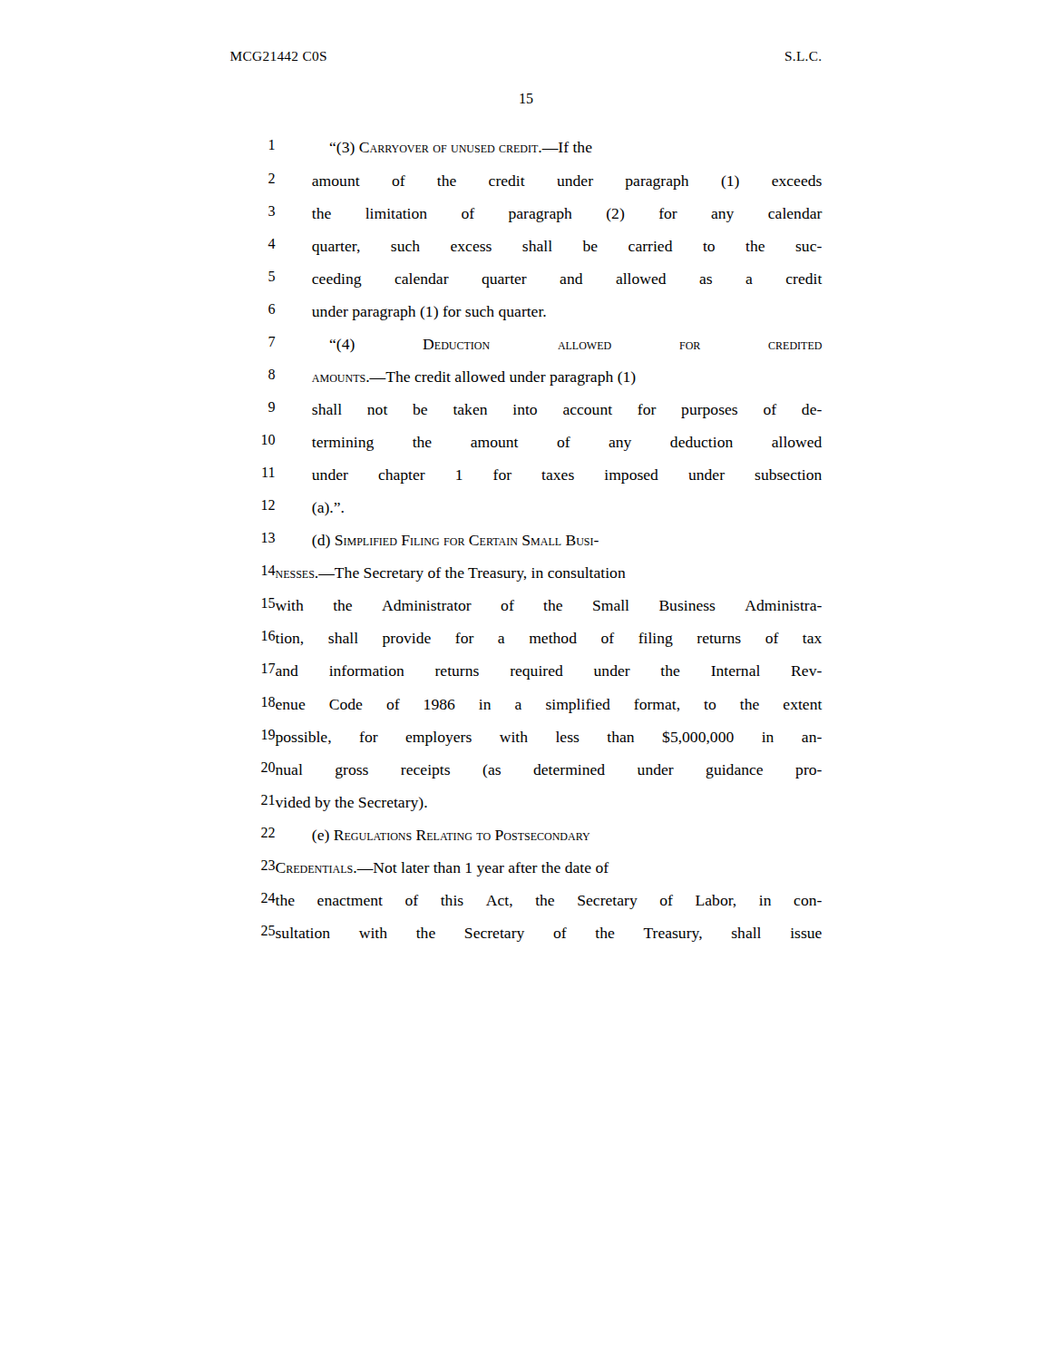MCG21442 C0S
S.L.C.
15
| 1 | “(3) Carryover of unused credit. —If the |
| 2 | amount of the credit under paragraph (1) exceeds |
| 3 | the limitation of paragraph (2) for any calendar |
| 4 | quarter, such excess shall be carried to the suc- |
| 5 | ceeding calendar quarter and allowed as a credit |
| 6 | under paragraph (1) for such quarter. |
| 7 | “(4) Deduction allowed for credited |
| 8 | amounts. —The credit allowed under paragraph (1) |
| 9 | shall not be taken into account for purposes of de- |
| 10 | termining the amount of any deduction allowed |
| 11 | under chapter 1 for taxes imposed under subsection |
| 12 | (a).”. |
| 13 | (d) Simplified Filing for Certain Small Busi- |
| 14 | nesses. —The Secretary of the Treasury, in consultation |
| 15 | with the Administrator of the Small Business Administra- |
| 16 | tion, shall provide for a method of filing returns of tax |
| 17 | and information returns required under the Internal Rev- |
| 18 | enue Code of 1986 in a simplified format, to the extent |
| 19 | possible, for employers with less than $5,000,000 in an- |
| 20 | nual gross receipts (as determined under guidance pro- |
| 21 | vided by the Secretary). |
| 22 | (e) Regulations Relating to Postsecondary |
| 23 | Credentials. —Not later than 1 year after the date of |
| 24 | the enactment of this Act, the Secretary of Labor, in con- |
| 25 | sultation with the Secretary of the Treasury, shall issue |